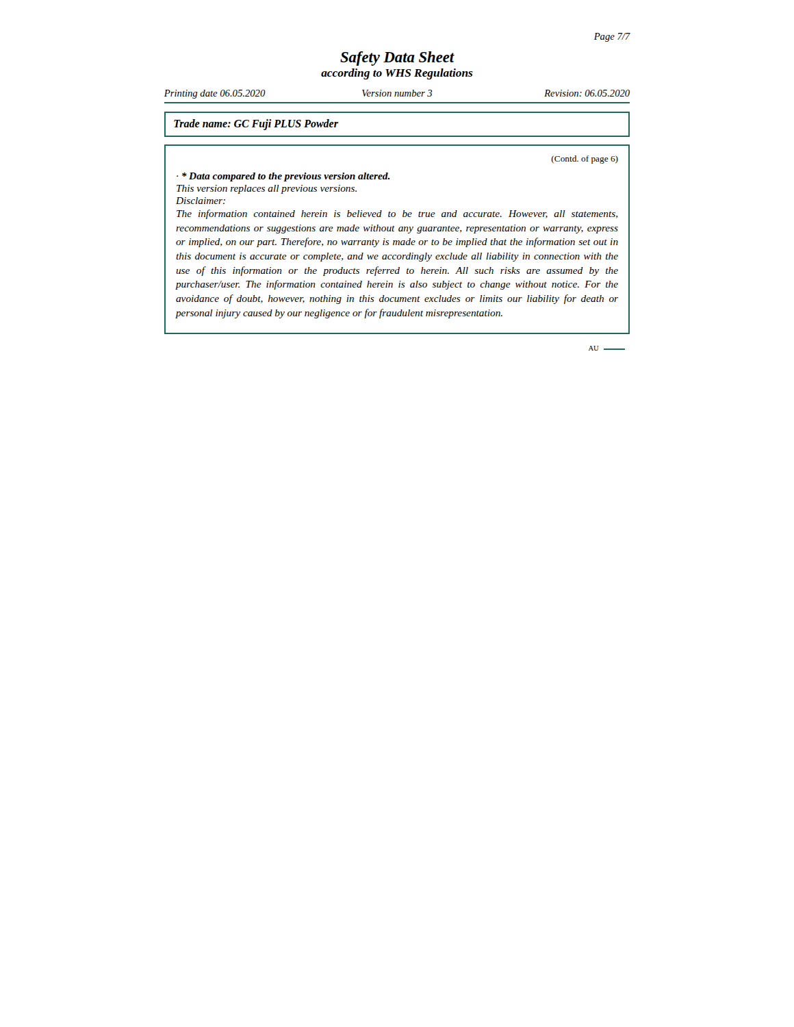Page 7/7
Safety Data Sheet
according to WHS Regulations
Printing date 06.05.2020
Version number 3
Revision: 06.05.2020
Trade name: GC Fuji PLUS Powder
(Contd. of page 6)
* Data compared to the previous version altered.
This version replaces all previous versions.
Disclaimer:
The information contained herein is believed to be true and accurate. However, all statements, recommendations or suggestions are made without any guarantee, representation or warranty, express or implied, on our part. Therefore, no warranty is made or to be implied that the information set out in this document is accurate or complete, and we accordingly exclude all liability in connection with the use of this information or the products referred to herein. All such risks are assumed by the purchaser/user. The information contained herein is also subject to change without notice. For the avoidance of doubt, however, nothing in this document excludes or limits our liability for death or personal injury caused by our negligence or for fraudulent misrepresentation.
AU